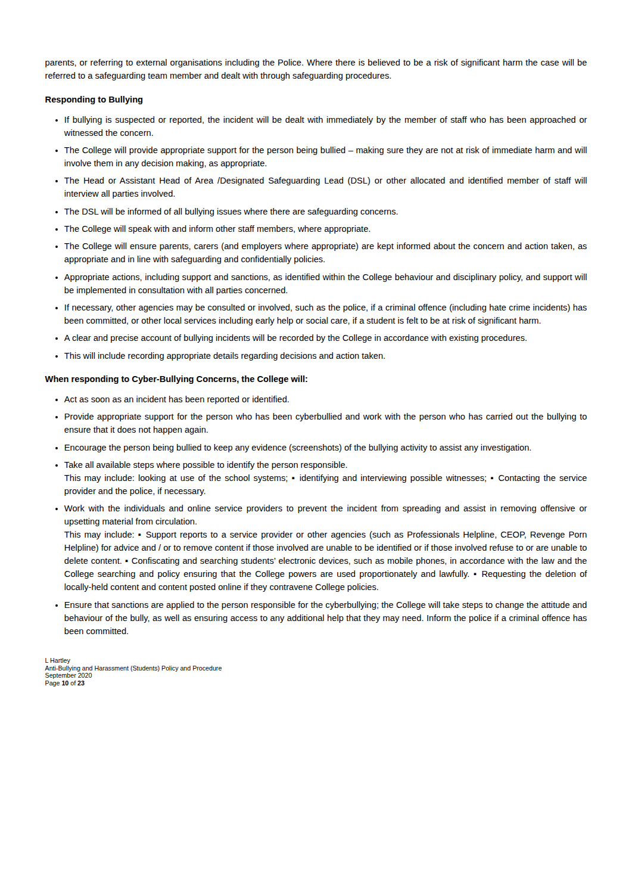parents, or referring to external organisations including the Police. Where there is believed to be a risk of significant harm the case will be referred to a safeguarding team member and dealt with through safeguarding procedures.
Responding to Bullying
If bullying is suspected or reported, the incident will be dealt with immediately by the member of staff who has been approached or witnessed the concern.
The College will provide appropriate support for the person being bullied – making sure they are not at risk of immediate harm and will involve them in any decision making, as appropriate.
The Head or Assistant Head of Area /Designated Safeguarding Lead (DSL) or other allocated and identified member of staff will interview all parties involved.
The DSL will be informed of all bullying issues where there are safeguarding concerns.
The College will speak with and inform other staff members, where appropriate.
The College will ensure parents, carers (and employers where appropriate) are kept informed about the concern and action taken, as appropriate and in line with safeguarding and confidentially policies.
Appropriate actions, including support and sanctions, as identified within the College behaviour and disciplinary policy, and support will be implemented in consultation with all parties concerned.
If necessary, other agencies may be consulted or involved, such as the police, if a criminal offence (including hate crime incidents) has been committed, or other local services including early help or social care, if a student is felt to be at risk of significant harm.
A clear and precise account of bullying incidents will be recorded by the College in accordance with existing procedures.
This will include recording appropriate details regarding decisions and action taken.
When responding to Cyber-Bullying Concerns, the College will:
Act as soon as an incident has been reported or identified.
Provide appropriate support for the person who has been cyberbullied and work with the person who has carried out the bullying to ensure that it does not happen again.
Encourage the person being bullied to keep any evidence (screenshots) of the bullying activity to assist any investigation.
Take all available steps where possible to identify the person responsible.
This may include: looking at use of the school systems; ▪ identifying and interviewing possible witnesses; ▪ Contacting the service provider and the police, if necessary.
Work with the individuals and online service providers to prevent the incident from spreading and assist in removing offensive or upsetting material from circulation.
This may include: ▪ Support reports to a service provider or other agencies (such as Professionals Helpline, CEOP, Revenge Porn Helpline) for advice and / or to remove content if those involved are unable to be identified or if those involved refuse to or are unable to delete content. ▪ Confiscating and searching students’ electronic devices, such as mobile phones, in accordance with the law and the College searching and policy ensuring that the College powers are used proportionately and lawfully. ▪ Requesting the deletion of locally-held content and content posted online if they contravene College policies.
Ensure that sanctions are applied to the person responsible for the cyberbullying; the College will take steps to change the attitude and behaviour of the bully, as well as ensuring access to any additional help that they may need. Inform the police if a criminal offence has been committed.
L Hartley
Anti-Bullying and Harassment (Students) Policy and Procedure
September 2020
Page 10 of 23